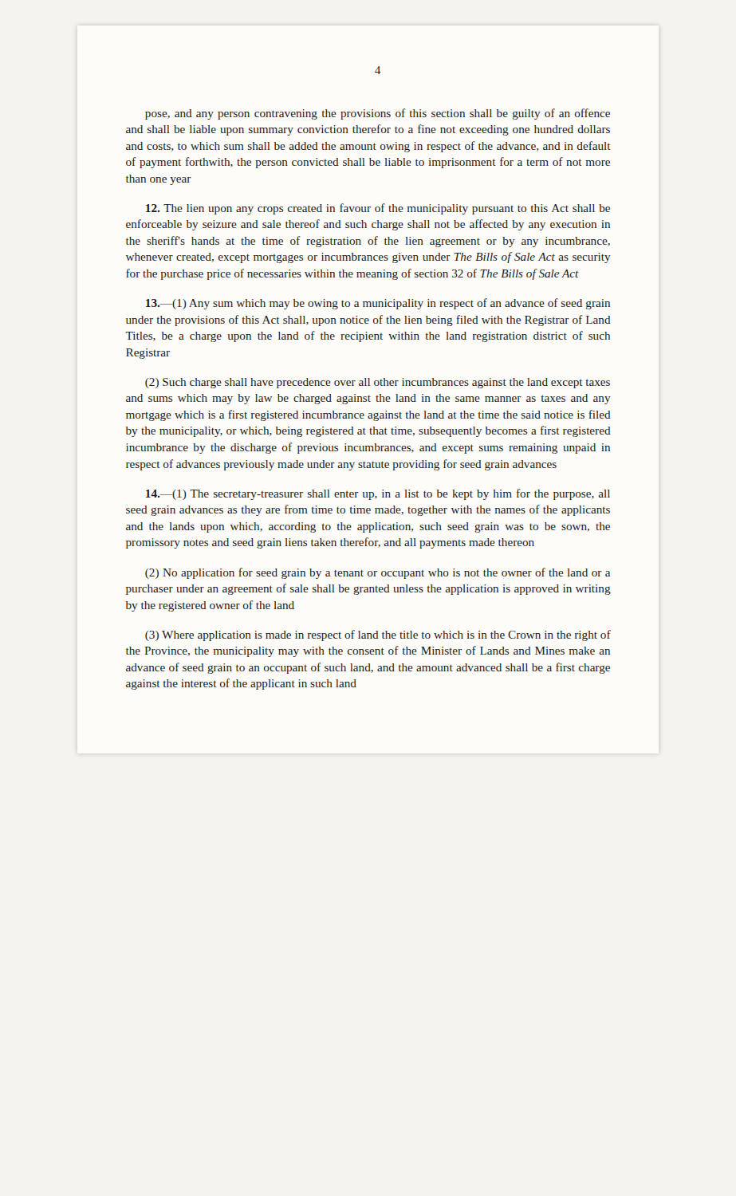4
pose, and any person contravening the provisions of this section shall be guilty of an offence and shall be liable upon summary conviction therefor to a fine not exceeding one hundred dollars and costs, to which sum shall be added the amount owing in respect of the advance, and in default of payment forthwith, the person convicted shall be liable to imprisonment for a term of not more than one year
12. The lien upon any crops created in favour of the municipality pursuant to this Act shall be enforceable by seizure and sale thereof and such charge shall not be affected by any execution in the sheriff's hands at the time of registration of the lien agreement or by any incumbrance, whenever created, except mortgages or incumbrances given under The Bills of Sale Act as security for the purchase price of necessaries within the meaning of section 32 of The Bills of Sale Act
13.—(1) Any sum which may be owing to a municipality in respect of an advance of seed grain under the provisions of this Act shall, upon notice of the lien being filed with the Registrar of Land Titles, be a charge upon the land of the recipient within the land registration district of such Registrar
(2) Such charge shall have precedence over all other incumbrances against the land except taxes and sums which may by law be charged against the land in the same manner as taxes and any mortgage which is a first registered incumbrance against the land at the time the said notice is filed by the municipality, or which, being registered at that time, subsequently becomes a first registered incumbrance by the discharge of previous incumbrances, and except sums remaining unpaid in respect of advances previously made under any statute providing for seed grain advances
14.—(1) The secretary-treasurer shall enter up, in a list to be kept by him for the purpose, all seed grain advances as they are from time to time made, together with the names of the applicants and the lands upon which, according to the application, such seed grain was to be sown, the promissory notes and seed grain liens taken therefor, and all payments made thereon
(2) No application for seed grain by a tenant or occupant who is not the owner of the land or a purchaser under an agreement of sale shall be granted unless the application is approved in writing by the registered owner of the land
(3) Where application is made in respect of land the title to which is in the Crown in the right of the Province, the municipality may with the consent of the Minister of Lands and Mines make an advance of seed grain to an occupant of such land, and the amount advanced shall be a first charge against the interest of the applicant in such land